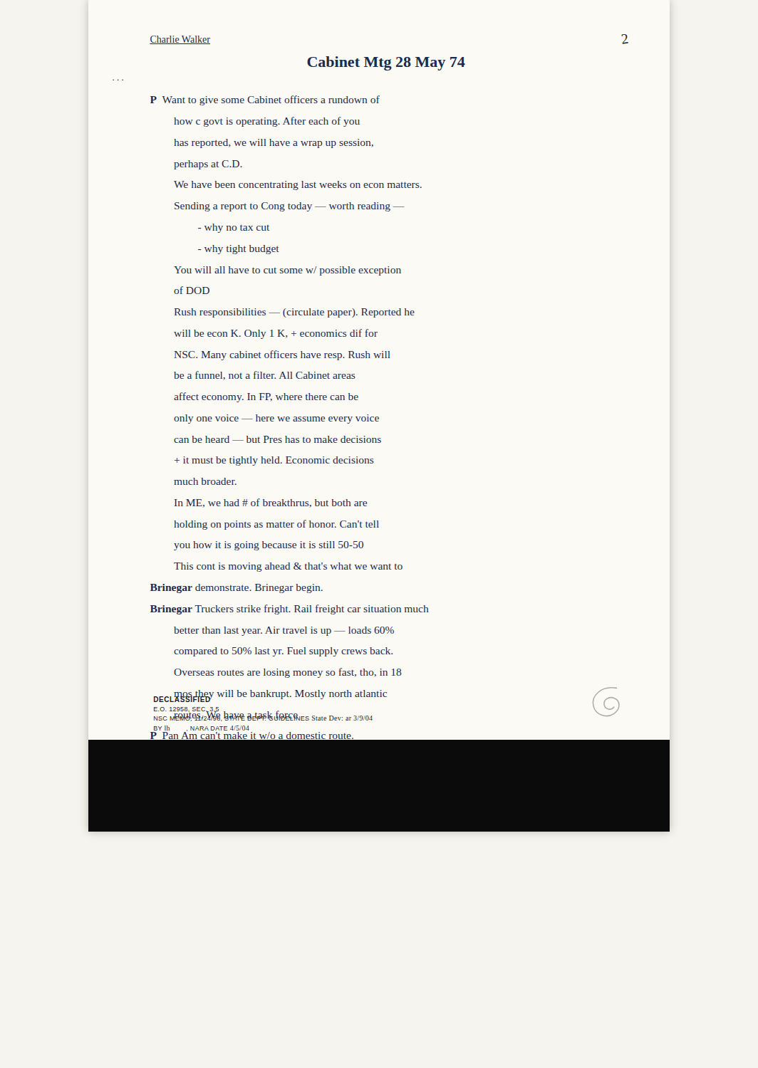Charlie Walker
2
. . .
Cabinet Mtg 28 May 74
P Want to give some Cabinet officers a rundown of
how c govt is operating. After each of you
has reported, we will have a wrap up session,
perhaps at C.D.
We have been concentrating last weeks on econ matters.
Sending a report to Cong today — worth reading —
- why no tax cut
- why tight budget
You will all have to cut some w/ possible exception
of DOD
Rush responsibilities — (circulate paper). Reported he
will be econ K. Only 1 K, + economics dif for
NSC. Many cabinet officers have resp. Rush will
be a funnel, not a filter. All Cabinet areas
affect economy. In FP, where there can be
only one voice — here we assume every voice
can be heard — but Pres has to make decisions
+ it must be tightly held. Economic decisions
much broader.
In ME, we had # of breakthrus, but both are
holding on points as matter of honor. Can't tell
you how it is going because it is still 50-50
This cont is moving ahead & that's what we want to
Brinegar demonstrate. Brinegar begin.
Brinegar Truckers strike fright. Rail freight car situation much
better than last year. Air travel is up — loads 60%
compared to 50% last yr. Fuel supply crews back.
Overseas routes are losing money so fast, tho, in 18
mos they will be bankrupt. Mostly north atlantic
routes. We have a task force
P Pan Am can't make it w/o a domestic route.
B Highway traffic up a bit, but speeds still down
+ we will probably save 1200 lives this year, mass
DECLASSIFIED
E.O. 12958, SEC. 3.5
NSC MEMO, 11/24/98, STATE DEPT. GUIDELINES State Dev: ar 3/9/04
BY lh , NARA DATE 4/5/04